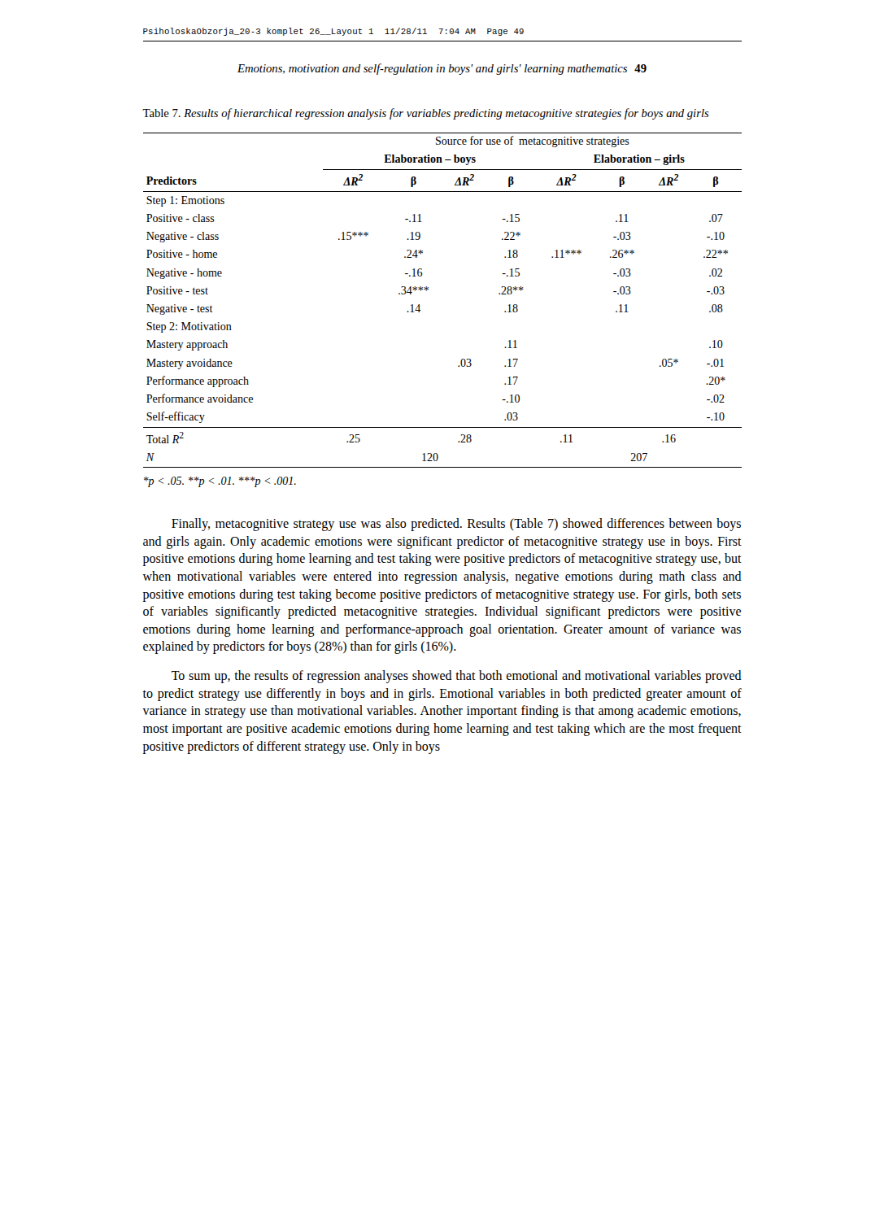PsiholoskaObzorja_20-3 komplet 26__Layout 1 11/28/11 7:04 AM Page 49
Emotions, motivation and self-regulation in boys' and girls' learning mathematics49
Table 7. Results of hierarchical regression analysis for variables predicting metacognitive strategies for boys and girls
| | Source for use of metacognitive strategies |
| --- | --- |
| | Elaboration – boys | Elaboration – girls |
| Predictors | ΔR 2 | β | ΔR 2 | β | ΔR 2 | β | ΔR 2 | β |
| Step 1: Emotions |
| Positive - class | | -.11 | | -.15 | | .11 | | .07 |
| Negative - class | .15*** | .19 | | .22* | | -.03 | | -.10 |
| Positive - home | | .24* | | .18 | .11*** | .26** | | .22** |
| Negative - home | | -.16 | | -.15 | | -.03 | | .02 |
| Positive - test | | .34*** | | .28** | | -.03 | | -.03 |
| Negative - test | | .14 | | .18 | | .11 | | .08 |
| Step 2: Motivation |
| Mastery approach | | | | .11 | | | | .10 |
| Mastery avoidance | | | .03 | .17 | | | .05* | -.01 |
| Performance approach | | | | .17 | | | | .20* |
| Performance avoidance | | | | -.10 | | | | -.02 |
| Self-efficacy | | | | .03 | | | | -.10 |
| Total R 2 | .25 | | .28 | | .11 | | .16 | |
| N | 120 | 207 |
*p < .05. **p < .01. ***p < .001.
Finally, metacognitive strategy use was also predicted. Results (Table 7) showed differences between boys and girls again. Only academic emotions were significant predictor of metacognitive strategy use in boys. First positive emotions during home learning and test taking were positive predictors of metacognitive strategy use, but when motivational variables were entered into regression analysis, negative emotions during math class and positive emotions during test taking become positive predictors of metacognitive strategy use. For girls, both sets of variables significantly predicted metacognitive strategies. Individual significant predictors were positive emotions during home learning and performance-approach goal orientation. Greater amount of variance was explained by predictors for boys (28%) than for girls (16%).
To sum up, the results of regression analyses showed that both emotional and motivational variables proved to predict strategy use differently in boys and in girls. Emotional variables in both predicted greater amount of variance in strategy use than motivational variables. Another important finding is that among academic emotions, most important are positive academic emotions during home learning and test taking which are the most frequent positive predictors of different strategy use. Only in boys